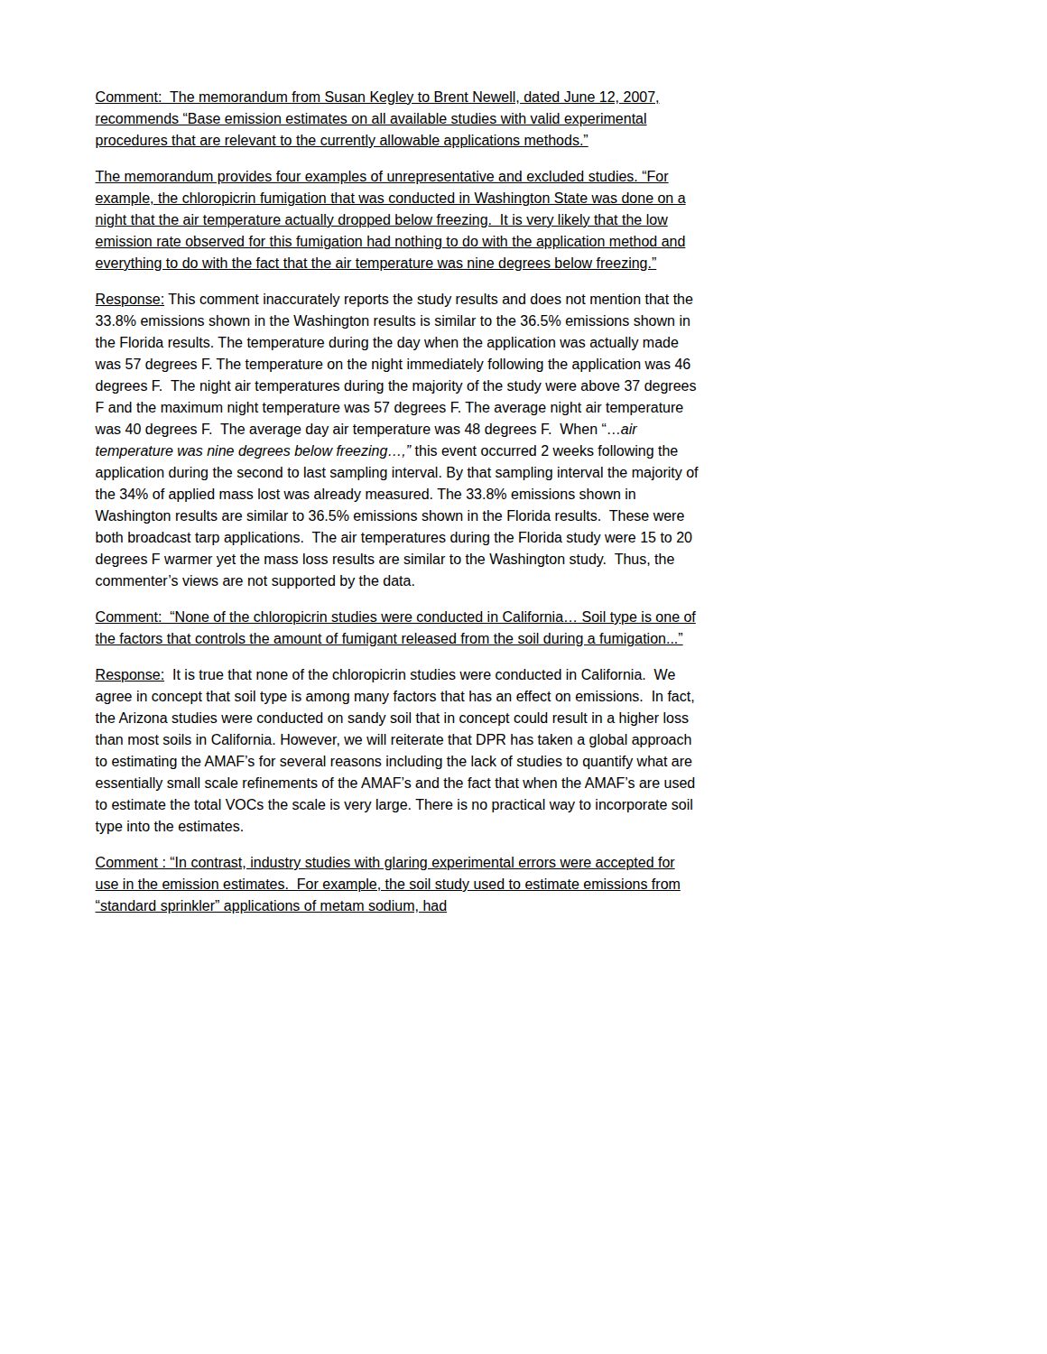Comment: The memorandum from Susan Kegley to Brent Newell, dated June 12, 2007, recommends “Base emission estimates on all available studies with valid experimental procedures that are relevant to the currently allowable applications methods.”
The memorandum provides four examples of unrepresentative and excluded studies. “For example, the chloropicrin fumigation that was conducted in Washington State was done on a night that the air temperature actually dropped below freezing. It is very likely that the low emission rate observed for this fumigation had nothing to do with the application method and everything to do with the fact that the air temperature was nine degrees below freezing.”
Response: This comment inaccurately reports the study results and does not mention that the 33.8% emissions shown in the Washington results is similar to the 36.5% emissions shown in the Florida results. The temperature during the day when the application was actually made was 57 degrees F. The temperature on the night immediately following the application was 46 degrees F. The night air temperatures during the majority of the study were above 37 degrees F and the maximum night temperature was 57 degrees F. The average night air temperature was 40 degrees F. The average day air temperature was 48 degrees F. When “…air temperature was nine degrees below freezing…,” this event occurred 2 weeks following the application during the second to last sampling interval. By that sampling interval the majority of the 34% of applied mass lost was already measured. The 33.8% emissions shown in Washington results are similar to 36.5% emissions shown in the Florida results. These were both broadcast tarp applications. The air temperatures during the Florida study were 15 to 20 degrees F warmer yet the mass loss results are similar to the Washington study. Thus, the commenter’s views are not supported by the data.
Comment: “None of the chloropicrin studies were conducted in California… Soil type is one of the factors that controls the amount of fumigant released from the soil during a fumigation...”
Response: It is true that none of the chloropicrin studies were conducted in California. We agree in concept that soil type is among many factors that has an effect on emissions. In fact, the Arizona studies were conducted on sandy soil that in concept could result in a higher loss than most soils in California. However, we will reiterate that DPR has taken a global approach to estimating the AMAF’s for several reasons including the lack of studies to quantify what are essentially small scale refinements of the AMAF’s and the fact that when the AMAF’s are used to estimate the total VOCs the scale is very large. There is no practical way to incorporate soil type into the estimates.
Comment : “In contrast, industry studies with glaring experimental errors were accepted for use in the emission estimates. For example, the soil study used to estimate emissions from “standard sprinkler” applications of metam sodium, had